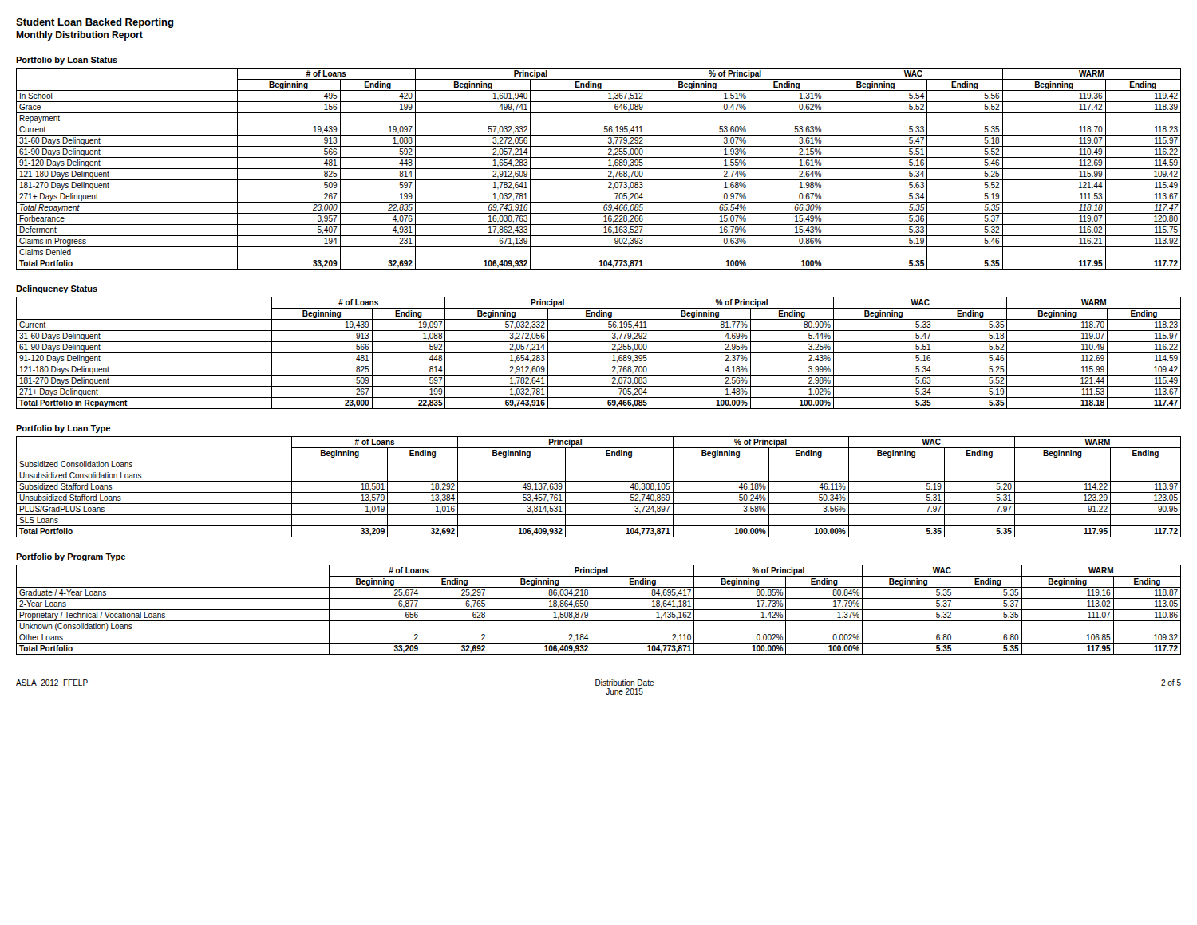Student Loan Backed Reporting
Monthly Distribution Report
Portfolio by Loan Status
| | # of Loans | Principal | % of Principal | WAC | WARM |
| --- | --- | --- | --- | --- | --- |
| Beginning | Ending | Beginning | Ending | Beginning | Ending | Beginning | Ending | Beginning | Ending |
| In School | 495 | 420 | 1,601,940 | 1,367,512 | 1.51% | 1.31% | 5.54 | 5.56 | 119.36 | 119.42 |
| Grace | 156 | 199 | 499,741 | 646,089 | 0.47% | 0.62% | 5.52 | 5.52 | 117.42 | 118.39 |
| Repayment | | | | | | | | | | |
| Current | 19,439 | 19,097 | 57,032,332 | 56,195,411 | 53.60% | 53.63% | 5.33 | 5.35 | 118.70 | 118.23 |
| 31-60 Days Delinquent | 913 | 1,088 | 3,272,056 | 3,779,292 | 3.07% | 3.61% | 5.47 | 5.18 | 119.07 | 115.97 |
| 61-90 Days Delinquent | 566 | 592 | 2,057,214 | 2,255,000 | 1.93% | 2.15% | 5.51 | 5.52 | 110.49 | 116.22 |
| 91-120 Days Delingent | 481 | 448 | 1,654,283 | 1,689,395 | 1.55% | 1.61% | 5.16 | 5.46 | 112.69 | 114.59 |
| 121-180 Days Delinquent | 825 | 814 | 2,912,609 | 2,768,700 | 2.74% | 2.64% | 5.34 | 5.25 | 115.99 | 109.42 |
| 181-270 Days Delinquent | 509 | 597 | 1,782,641 | 2,073,083 | 1.68% | 1.98% | 5.63 | 5.52 | 121.44 | 115.49 |
| 271+ Days Delinquent | 267 | 199 | 1,032,781 | 705,204 | 0.97% | 0.67% | 5.34 | 5.19 | 111.53 | 113.67 |
| Total Repayment | 23,000 | 22,835 | 69,743,916 | 69,466,085 | 65.54% | 66.30% | 5.35 | 5.35 | 118.18 | 117.47 |
| Forbearance | 3,957 | 4,076 | 16,030,763 | 16,228,266 | 15.07% | 15.49% | 5.36 | 5.37 | 119.07 | 120.80 |
| Deferment | 5,407 | 4,931 | 17,862,433 | 16,163,527 | 16.79% | 15.43% | 5.33 | 5.32 | 116.02 | 115.75 |
| Claims in Progress | 194 | 231 | 671,139 | 902,393 | 0.63% | 0.86% | 5.19 | 5.46 | 116.21 | 113.92 |
| Claims Denied | | | | | | | | | | |
| Total Portfolio | 33,209 | 32,692 | 106,409,932 | 104,773,871 | 100% | 100% | 5.35 | 5.35 | 117.95 | 117.72 |
Delinquency Status
| | # of Loans | Principal | % of Principal | WAC | WARM |
| --- | --- | --- | --- | --- | --- |
| Beginning | Ending | Beginning | Ending | Beginning | Ending | Beginning | Ending | Beginning | Ending |
| Current | 19,439 | 19,097 | 57,032,332 | 56,195,411 | 81.77% | 80.90% | 5.33 | 5.35 | 118.70 | 118.23 |
| 31-60 Days Delinquent | 913 | 1,088 | 3,272,056 | 3,779,292 | 4.69% | 5.44% | 5.47 | 5.18 | 119.07 | 115.97 |
| 61-90 Days Delinquent | 566 | 592 | 2,057,214 | 2,255,000 | 2.95% | 3.25% | 5.51 | 5.52 | 110.49 | 116.22 |
| 91-120 Days Delingent | 481 | 448 | 1,654,283 | 1,689,395 | 2.37% | 2.43% | 5.16 | 5.46 | 112.69 | 114.59 |
| 121-180 Days Delinquent | 825 | 814 | 2,912,609 | 2,768,700 | 4.18% | 3.99% | 5.34 | 5.25 | 115.99 | 109.42 |
| 181-270 Days Delinquent | 509 | 597 | 1,782,641 | 2,073,083 | 2.56% | 2.98% | 5.63 | 5.52 | 121.44 | 115.49 |
| 271+ Days Delinquent | 267 | 199 | 1,032,781 | 705,204 | 1.48% | 1.02% | 5.34 | 5.19 | 111.53 | 113.67 |
| Total Portfolio in Repayment | 23,000 | 22,835 | 69,743,916 | 69,466,085 | 100.00% | 100.00% | 5.35 | 5.35 | 118.18 | 117.47 |
Portfolio by Loan Type
| | # of Loans | Principal | % of Principal | WAC | WARM |
| --- | --- | --- | --- | --- | --- |
| Beginning | Ending | Beginning | Ending | Beginning | Ending | Beginning | Ending | Beginning | Ending |
| Subsidized Consolidation Loans | | | | | | | | | | |
| Unsubsidized Consolidation Loans | | | | | | | | | | |
| Subsidized Stafford Loans | 18,581 | 18,292 | 49,137,639 | 48,308,105 | 46.18% | 46.11% | 5.19 | 5.20 | 114.22 | 113.97 |
| Unsubsidized Stafford Loans | 13,579 | 13,384 | 53,457,761 | 52,740,869 | 50.24% | 50.34% | 5.31 | 5.31 | 123.29 | 123.05 |
| PLUS/GradPLUS Loans | 1,049 | 1,016 | 3,814,531 | 3,724,897 | 3.58% | 3.56% | 7.97 | 7.97 | 91.22 | 90.95 |
| SLS Loans | | | | | | | | | | |
| Total Portfolio | 33,209 | 32,692 | 106,409,932 | 104,773,871 | 100.00% | 100.00% | 5.35 | 5.35 | 117.95 | 117.72 |
Portfolio by Program Type
| | # of Loans | Principal | % of Principal | WAC | WARM |
| --- | --- | --- | --- | --- | --- |
| Beginning | Ending | Beginning | Ending | Beginning | Ending | Beginning | Ending | Beginning | Ending |
| Graduate / 4-Year Loans | 25,674 | 25,297 | 86,034,218 | 84,695,417 | 80.85% | 80.84% | 5.35 | 5.35 | 119.16 | 118.87 |
| 2-Year Loans | 6,877 | 6,765 | 18,864,650 | 18,641,181 | 17.73% | 17.79% | 5.37 | 5.37 | 113.02 | 113.05 |
| Proprietary / Technical / Vocational Loans | 656 | 628 | 1,508,879 | 1,435,162 | 1.42% | 1.37% | 5.32 | 5.35 | 111.07 | 110.86 |
| Unknown (Consolidation) Loans | | | | | | | | | | |
| Other Loans | 2 | 2 | 2,184 | 2,110 | 0.002% | 0.002% | 6.80 | 6.80 | 106.85 | 109.32 |
| Total Portfolio | 33,209 | 32,692 | 106,409,932 | 104,773,871 | 100.00% | 100.00% | 5.35 | 5.35 | 117.95 | 117.72 |
ASLA_2012_FFELP
Distribution Date
June 2015
2 of 5